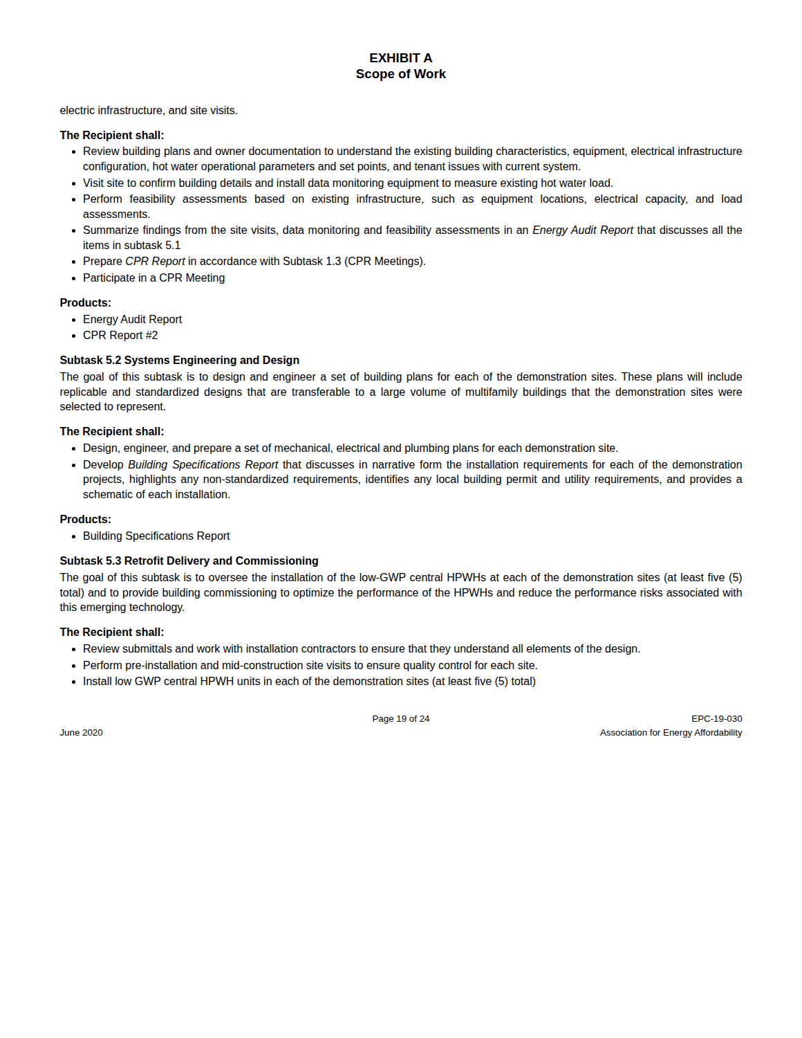EXHIBIT A
Scope of Work
electric infrastructure, and site visits.
The Recipient shall:
Review building plans and owner documentation to understand the existing building characteristics, equipment, electrical infrastructure configuration, hot water operational parameters and set points, and tenant issues with current system.
Visit site to confirm building details and install data monitoring equipment to measure existing hot water load.
Perform feasibility assessments based on existing infrastructure, such as equipment locations, electrical capacity, and load assessments.
Summarize findings from the site visits, data monitoring and feasibility assessments in an Energy Audit Report that discusses all the items in subtask 5.1
Prepare CPR Report in accordance with Subtask 1.3 (CPR Meetings).
Participate in a CPR Meeting
Products:
Energy Audit Report
CPR Report #2
Subtask 5.2 Systems Engineering and Design
The goal of this subtask is to design and engineer a set of building plans for each of the demonstration sites. These plans will include replicable and standardized designs that are transferable to a large volume of multifamily buildings that the demonstration sites were selected to represent.
The Recipient shall:
Design, engineer, and prepare a set of mechanical, electrical and plumbing plans for each demonstration site.
Develop Building Specifications Report that discusses in narrative form the installation requirements for each of the demonstration projects, highlights any non-standardized requirements, identifies any local building permit and utility requirements, and provides a schematic of each installation.
Products:
Building Specifications Report
Subtask 5.3 Retrofit Delivery and Commissioning
The goal of this subtask is to oversee the installation of the low-GWP central HPWHs at each of the demonstration sites (at least five (5) total) and to provide building commissioning to optimize the performance of the HPWHs and reduce the performance risks associated with this emerging technology.
The Recipient shall:
Review submittals and work with installation contractors to ensure that they understand all elements of the design.
Perform pre-installation and mid-construction site visits to ensure quality control for each site.
Install low GWP central HPWH units in each of the demonstration sites (at least five (5) total)
| | Page 19 of 24 | EPC-19-030 |
| June 2020 | | Association for Energy Affordability |